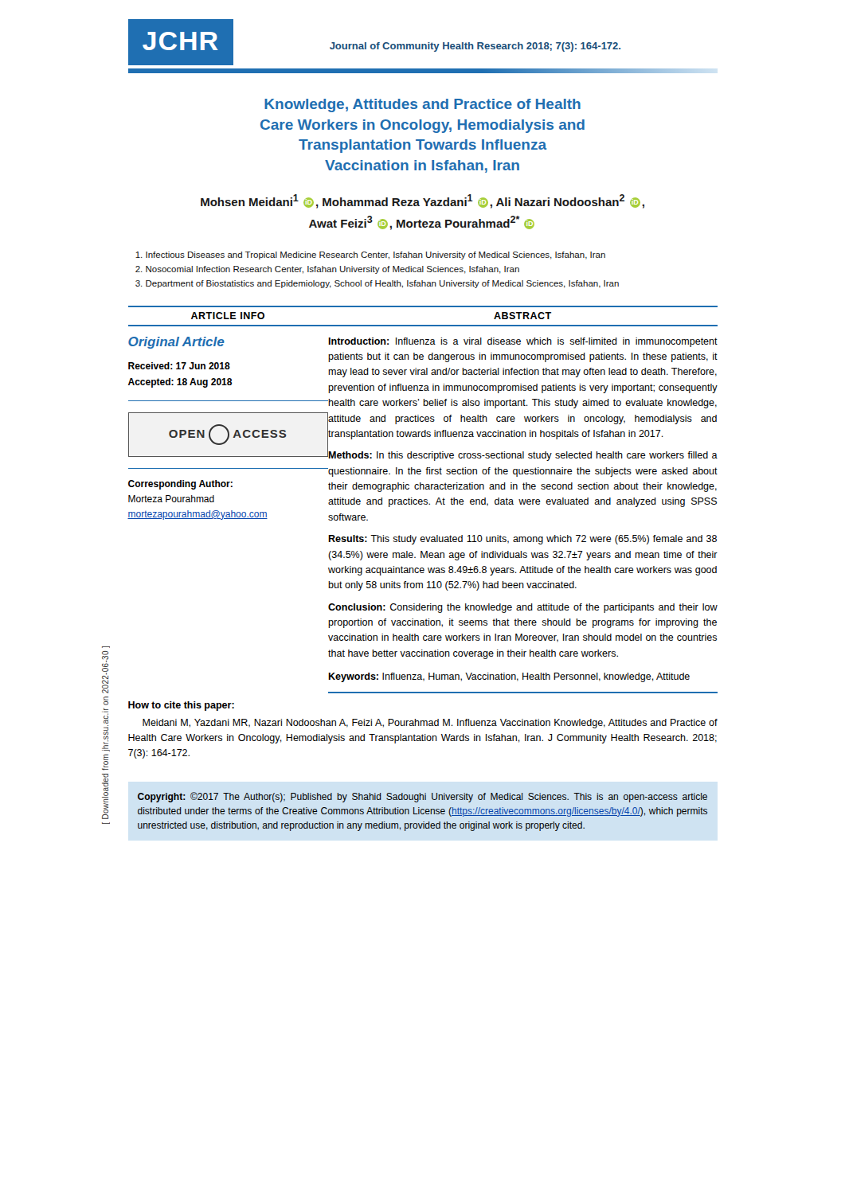[ Downloaded from jhr.ssu.ac.ir on 2022-06-30 ]
JCHR
Journal of Community Health Research 2018; 7(3): 164-172.
Knowledge, Attitudes and Practice of Health
Care Workers in Oncology, Hemodialysis and
Transplantation Towards Influenza
Vaccination in Isfahan, Iran
Mohsen Meidani1 iD, Mohammad Reza Yazdani1 iD, Ali Nazari Nodooshan2 iD,
Awat Feizi3 iD, Morteza Pourahmad2* iD
Infectious Diseases and Tropical Medicine Research Center, Isfahan University of Medical Sciences, Isfahan, Iran
Nosocomial Infection Research Center, Isfahan University of Medical Sciences, Isfahan, Iran
Department of Biostatistics and Epidemiology, School of Health, Isfahan University of Medical Sciences, Isfahan, Iran
| ARTICLE INFO Original Article Received: 17 Jun 2018 Accepted: 18 Aug 2018 OPEN ACCESS Corresponding Author: Morteza Pourahmad mortezapourahmad@yahoo.com | ABSTRACT Introduction: Influenza is a viral disease which is self-limited in immunocompetent patients but it can be dangerous in immunocompromised patients. In these patients, it may lead to sever viral and/or bacterial infection that may often lead to death. Therefore, prevention of influenza in immunocompromised patients is very important; consequently health care workers’ belief is also important. This study aimed to evaluate knowledge, attitude and practices of health care workers in oncology, hemodialysis and transplantation towards influenza vaccination in hospitals of Isfahan in 2017. Methods: In this descriptive cross-sectional study selected health care workers filled a questionnaire. In the first section of the questionnaire the subjects were asked about their demographic characterization and in the second section about their knowledge, attitude and practices. At the end, data were evaluated and analyzed using SPSS software. Results: This study evaluated 110 units, among which 72 were (65.5%) female and 38 (34.5%) were male. Mean age of individuals was 32.7±7 years and mean time of their working acquaintance was 8.49±6.8 years. Attitude of the health care workers was good but only 58 units from 110 (52.7%) had been vaccinated. Conclusion: Considering the knowledge and attitude of the participants and their low proportion of vaccination, it seems that there should be programs for improving the vaccination in health care workers in Iran Moreover, Iran should model on the countries that have better vaccination coverage in their health care workers. Keywords: Influenza, Human, Vaccination, Health Personnel, knowledge, Attitude |
How to cite this paper:
Meidani M, Yazdani MR, Nazari Nodooshan A, Feizi A, Pourahmad M. Influenza Vaccination Knowledge, Attitudes and Practice of Health Care Workers in Oncology, Hemodialysis and Transplantation Wards in Isfahan, Iran. J Community Health Research. 2018; 7(3): 164-172.
Copyright: ©2017 The Author(s); Published by Shahid Sadoughi University of Medical Sciences. This is an open-access article distributed under the terms of the Creative Commons Attribution License (https://creativecommons.org/licenses/by/4.0/), which permits unrestricted use, distribution, and reproduction in any medium, provided the original work is properly cited.